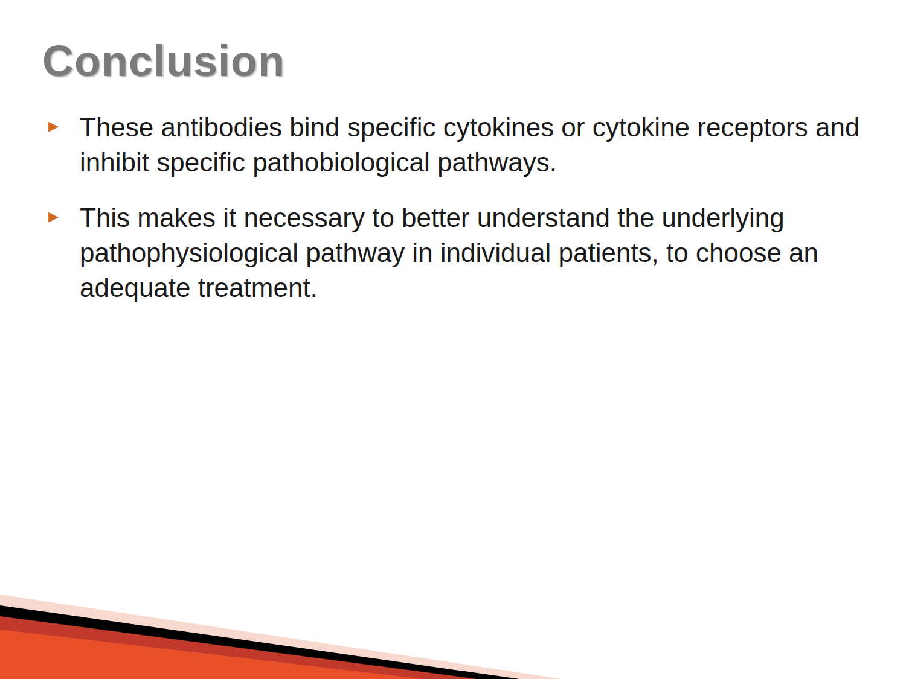Conclusion
These antibodies bind specific cytokines or cytokine receptors and inhibit specific pathobiological pathways.
This makes it necessary to better understand the underlying pathophysiological pathway in individual patients, to choose an adequate treatment.